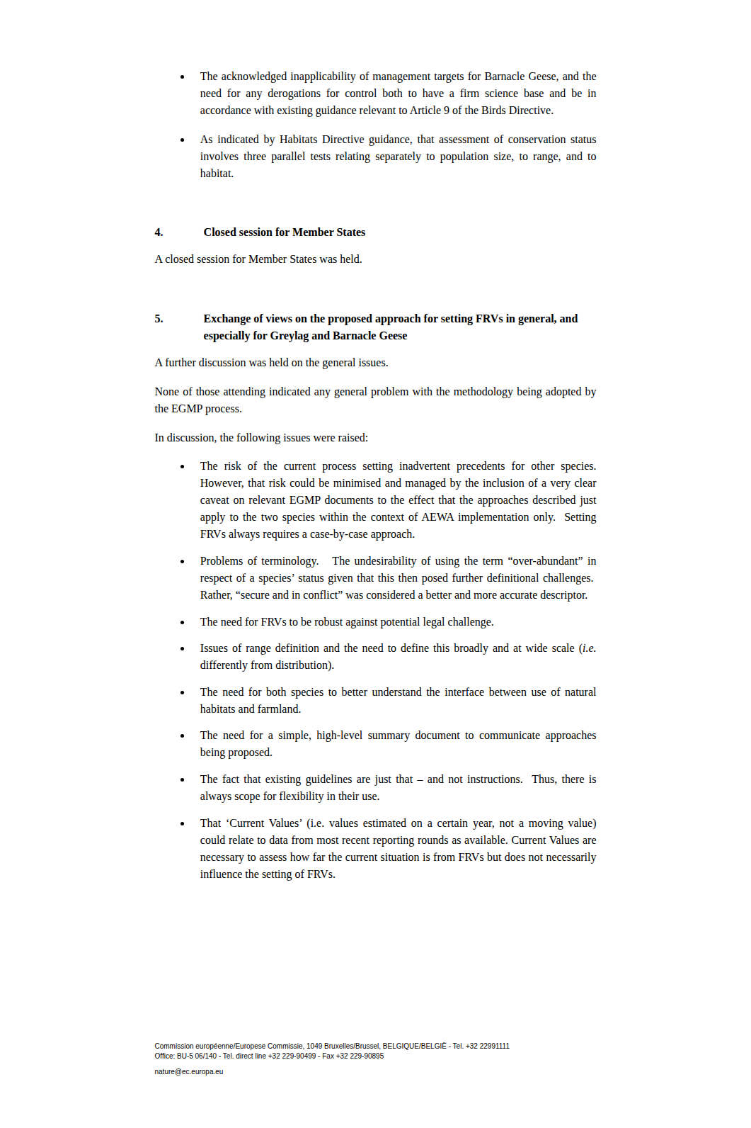The acknowledged inapplicability of management targets for Barnacle Geese, and the need for any derogations for control both to have a firm science base and be in accordance with existing guidance relevant to Article 9 of the Birds Directive.
As indicated by Habitats Directive guidance, that assessment of conservation status involves three parallel tests relating separately to population size, to range, and to habitat.
4.
Closed session for Member States
A closed session for Member States was held.
5.
Exchange of views on the proposed approach for setting FRVs in general, and especially for Greylag and Barnacle Geese
A further discussion was held on the general issues.
None of those attending indicated any general problem with the methodology being adopted by the EGMP process.
In discussion, the following issues were raised:
The risk of the current process setting inadvertent precedents for other species. However, that risk could be minimised and managed by the inclusion of a very clear caveat on relevant EGMP documents to the effect that the approaches described just apply to the two species within the context of AEWA implementation only. Setting FRVs always requires a case-by-case approach.
Problems of terminology. The undesirability of using the term “over-abundant” in respect of a species’ status given that this then posed further definitional challenges. Rather, “secure and in conflict” was considered a better and more accurate descriptor.
The need for FRVs to be robust against potential legal challenge.
Issues of range definition and the need to define this broadly and at wide scale (i.e. differently from distribution).
The need for both species to better understand the interface between use of natural habitats and farmland.
The need for a simple, high-level summary document to communicate approaches being proposed.
The fact that existing guidelines are just that – and not instructions. Thus, there is always scope for flexibility in their use.
That ‘Current Values’ (i.e. values estimated on a certain year, not a moving value) could relate to data from most recent reporting rounds as available. Current Values are necessary to assess how far the current situation is from FRVs but does not necessarily influence the setting of FRVs.
Commission européenne/Europese Commissie, 1049 Bruxelles/Brussel, BELGIQUE/BELGIË - Tel. +32 22991111
Office: BU-5 06/140 - Tel. direct line +32 229-90499 - Fax +32 229-90895
nature@ec.europa.eu